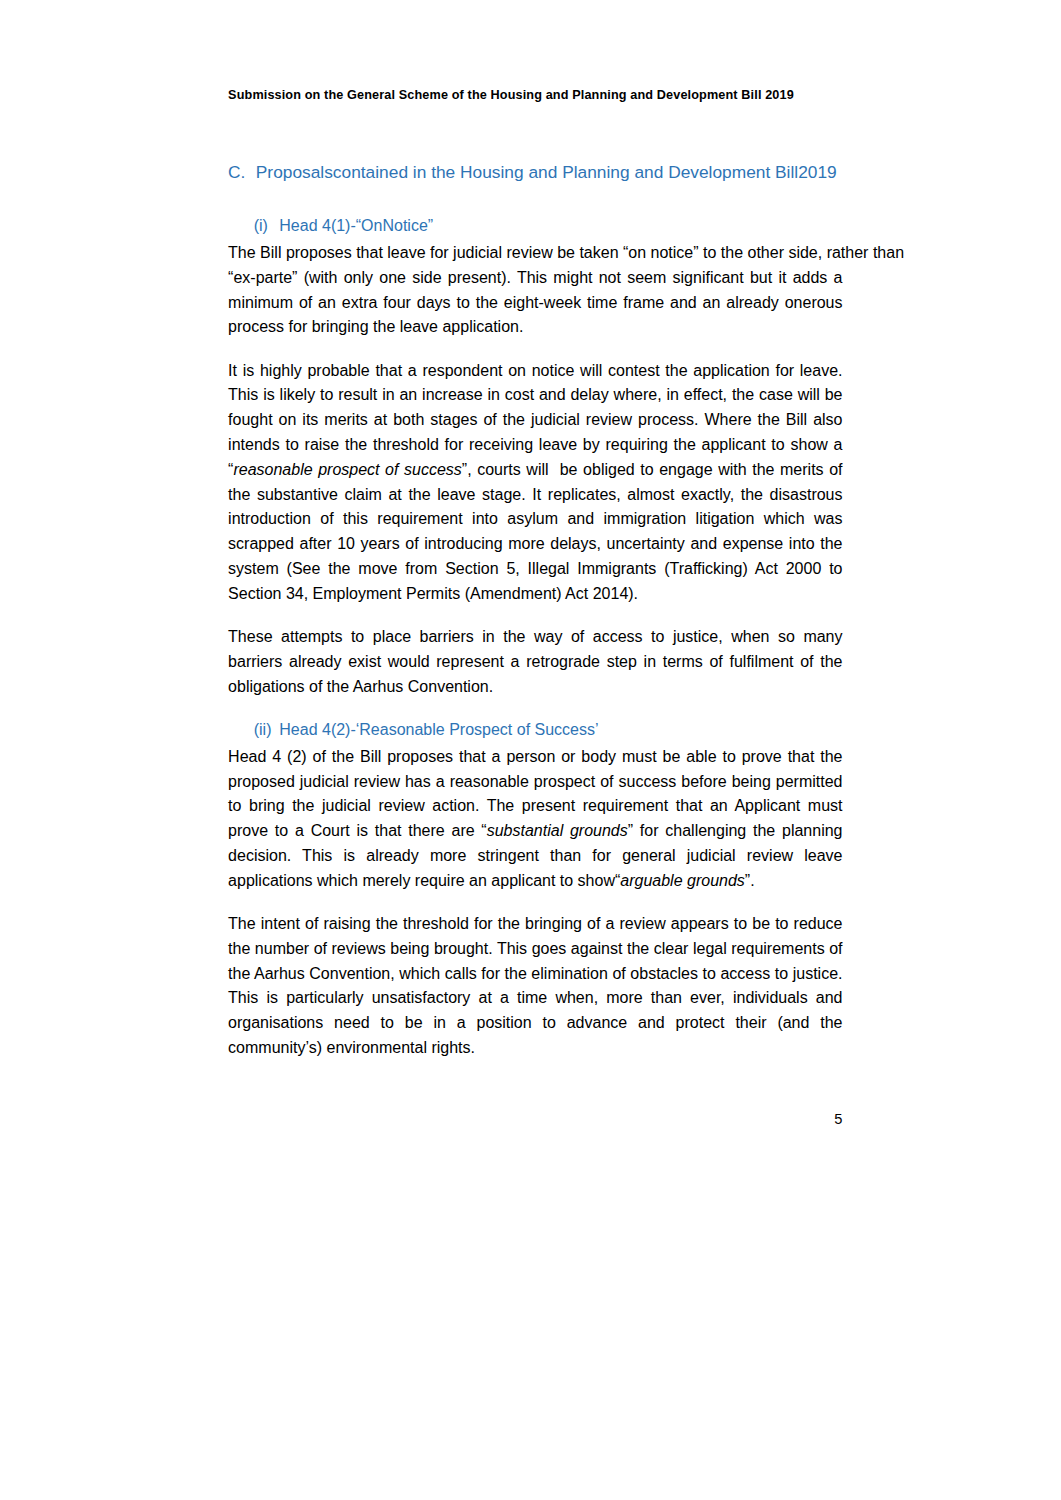Submission on the General Scheme of the Housing and Planning and Development Bill 2019
C. Proposalscontained in the Housing and Planning and Development Bill2019
(i) Head 4(1)-“OnNotice”
The Bill proposes that leave for judicial review be taken “on notice” to the other side, rather than “ex-parte” (with only one side present). This might not seem significant but it adds a minimum of an extra four days to the eight-week time frame and an already onerous process for bringing the leave application.
It is highly probable that a respondent on notice will contest the application for leave. This is likely to result in an increase in cost and delay where, in effect, the case will be fought on its merits at both stages of the judicial review process. Where the Bill also intends to raise the threshold for receiving leave by requiring the applicant to show a “reasonable prospect of success”, courts will be obliged to engage with the merits of the substantive claim at the leave stage. It replicates, almost exactly, the disastrous introduction of this requirement into asylum and immigration litigation which was scrapped after 10 years of introducing more delays, uncertainty and expense into the system (See the move from Section 5, Illegal Immigrants (Trafficking) Act 2000 to Section 34, Employment Permits (Amendment) Act 2014).
These attempts to place barriers in the way of access to justice, when so many barriers already exist would represent a retrograde step in terms of fulfilment of the obligations of the Aarhus Convention.
(ii) Head 4(2)-‘Reasonable Prospect of Success’
Head 4 (2) of the Bill proposes that a person or body must be able to prove that the proposed judicial review has a reasonable prospect of success before being permitted to bring the judicial review action. The present requirement that an Applicant must prove to a Court is that there are “substantial grounds” for challenging the planning decision. This is already more stringent than for general judicial review leave applications which merely require an applicant to show“arguable grounds”.
The intent of raising the threshold for the bringing of a review appears to be to reduce the number of reviews being brought. This goes against the clear legal requirements of the Aarhus Convention, which calls for the elimination of obstacles to access to justice. This is particularly unsatisfactory at a time when, more than ever, individuals and organisations need to be in a position to advance and protect their (and the community’s) environmental rights.
5